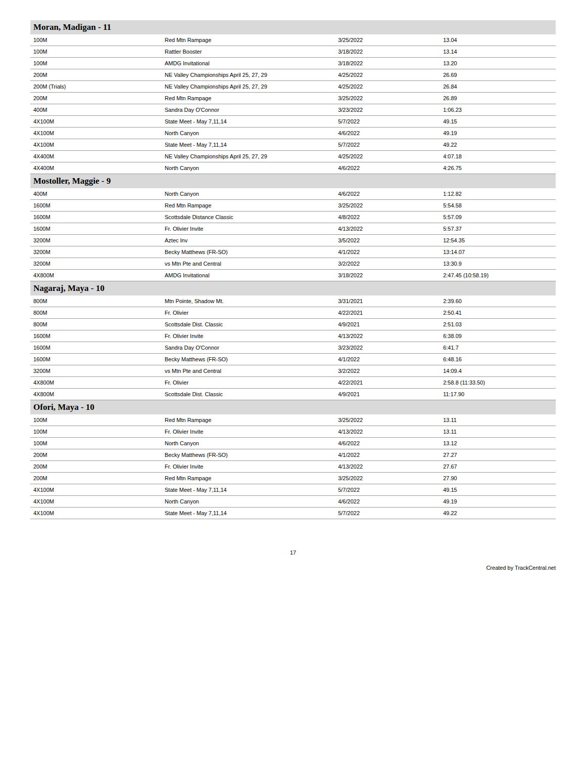| Moran, Madigan - 11 |
| 100M | Red Mtn Rampage | 3/25/2022 | 13.04 |
| 100M | Rattler Booster | 3/18/2022 | 13.14 |
| 100M | AMDG Invitational | 3/18/2022 | 13.20 |
| 200M | NE Valley Championships April 25, 27, 29 | 4/25/2022 | 26.69 |
| 200M (Trials) | NE Valley Championships April 25, 27, 29 | 4/25/2022 | 26.84 |
| 200M | Red Mtn Rampage | 3/25/2022 | 26.89 |
| 400M | Sandra Day O'Connor | 3/23/2022 | 1:06.23 |
| 4X100M | State Meet - May 7,11,14 | 5/7/2022 | 49.15 |
| 4X100M | North Canyon | 4/6/2022 | 49.19 |
| 4X100M | State Meet - May 7,11,14 | 5/7/2022 | 49.22 |
| 4X400M | NE Valley Championships April 25, 27, 29 | 4/25/2022 | 4:07.18 |
| 4X400M | North Canyon | 4/6/2022 | 4:26.75 |
| Mostoller, Maggie - 9 |
| 400M | North Canyon | 4/6/2022 | 1:12.82 |
| 1600M | Red Mtn Rampage | 3/25/2022 | 5:54.58 |
| 1600M | Scottsdale Distance Classic | 4/8/2022 | 5:57.09 |
| 1600M | Fr. Olivier Invite | 4/13/2022 | 5:57.37 |
| 3200M | Aztec Inv | 3/5/2022 | 12:54.35 |
| 3200M | Becky Matthews (FR-SO) | 4/1/2022 | 13:14.07 |
| 3200M | vs Mtn Pte and Central | 3/2/2022 | 13:30.9 |
| 4X800M | AMDG Invitational | 3/18/2022 | 2:47.45 (10:58.19) |
| Nagaraj, Maya - 10 |
| 800M | Mtn Pointe, Shadow Mt. | 3/31/2021 | 2:39.60 |
| 800M | Fr. Olivier | 4/22/2021 | 2:50.41 |
| 800M | Scottsdale Dist. Classic | 4/9/2021 | 2:51.03 |
| 1600M | Fr. Olivier Invite | 4/13/2022 | 6:38.09 |
| 1600M | Sandra Day O'Connor | 3/23/2022 | 6:41.7 |
| 1600M | Becky Matthews (FR-SO) | 4/1/2022 | 6:48.16 |
| 3200M | vs Mtn Pte and Central | 3/2/2022 | 14:09.4 |
| 4X800M | Fr. Olivier | 4/22/2021 | 2:58.8 (11:33.50) |
| 4X800M | Scottsdale Dist. Classic | 4/9/2021 | 11:17.90 |
| Ofori, Maya - 10 |
| 100M | Red Mtn Rampage | 3/25/2022 | 13.11 |
| 100M | Fr. Olivier Invite | 4/13/2022 | 13.11 |
| 100M | North Canyon | 4/6/2022 | 13.12 |
| 200M | Becky Matthews (FR-SO) | 4/1/2022 | 27.27 |
| 200M | Fr. Olivier Invite | 4/13/2022 | 27.67 |
| 200M | Red Mtn Rampage | 3/25/2022 | 27.90 |
| 4X100M | State Meet - May 7,11,14 | 5/7/2022 | 49.15 |
| 4X100M | North Canyon | 4/6/2022 | 49.19 |
| 4X100M | State Meet - May 7,11,14 | 5/7/2022 | 49.22 |
17
Created by TrackCentral.net